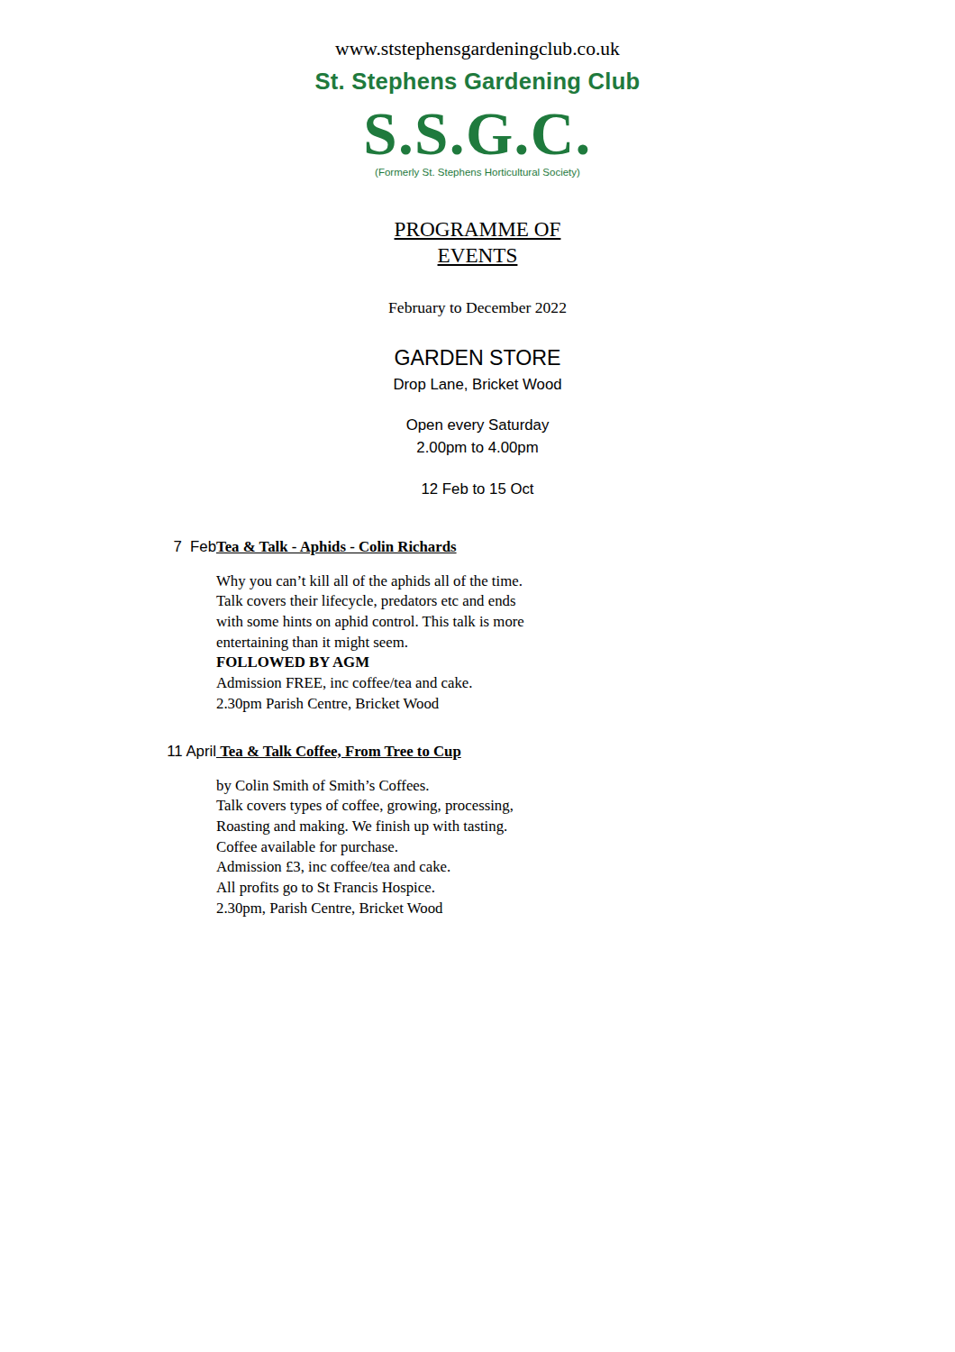www.ststephensgardeningclub.co.uk
St. Stephens Gardening Club
S.S.G.C.
(Formerly St. Stephens Horticultural Society)
PROGRAMME OF
EVENTS
February to December 2022
GARDEN STORE
Drop Lane, Bricket Wood
Open every Saturday
2.00pm to 4.00pm
12 Feb to 15 Oct
| 7 Feb | Tea & Talk - Aphids - Colin Richards Why you can’t kill all of the aphids all of the time. Talk covers their lifecycle, predators etc and ends with some hints on aphid control. This talk is more entertaining than it might seem. FOLLOWED BY AGM Admission FREE, inc coffee/tea and cake. 2.30pm Parish Centre, Bricket Wood |
| 11 April | Tea & Talk Coffee, From Tree to Cup by Colin Smith of Smith’s Coffees. Talk covers types of coffee, growing, processing, Roasting and making. We finish up with tasting. Coffee available for purchase. Admission £3, inc coffee/tea and cake. All profits go to St Francis Hospice. 2.30pm, Parish Centre, Bricket Wood |